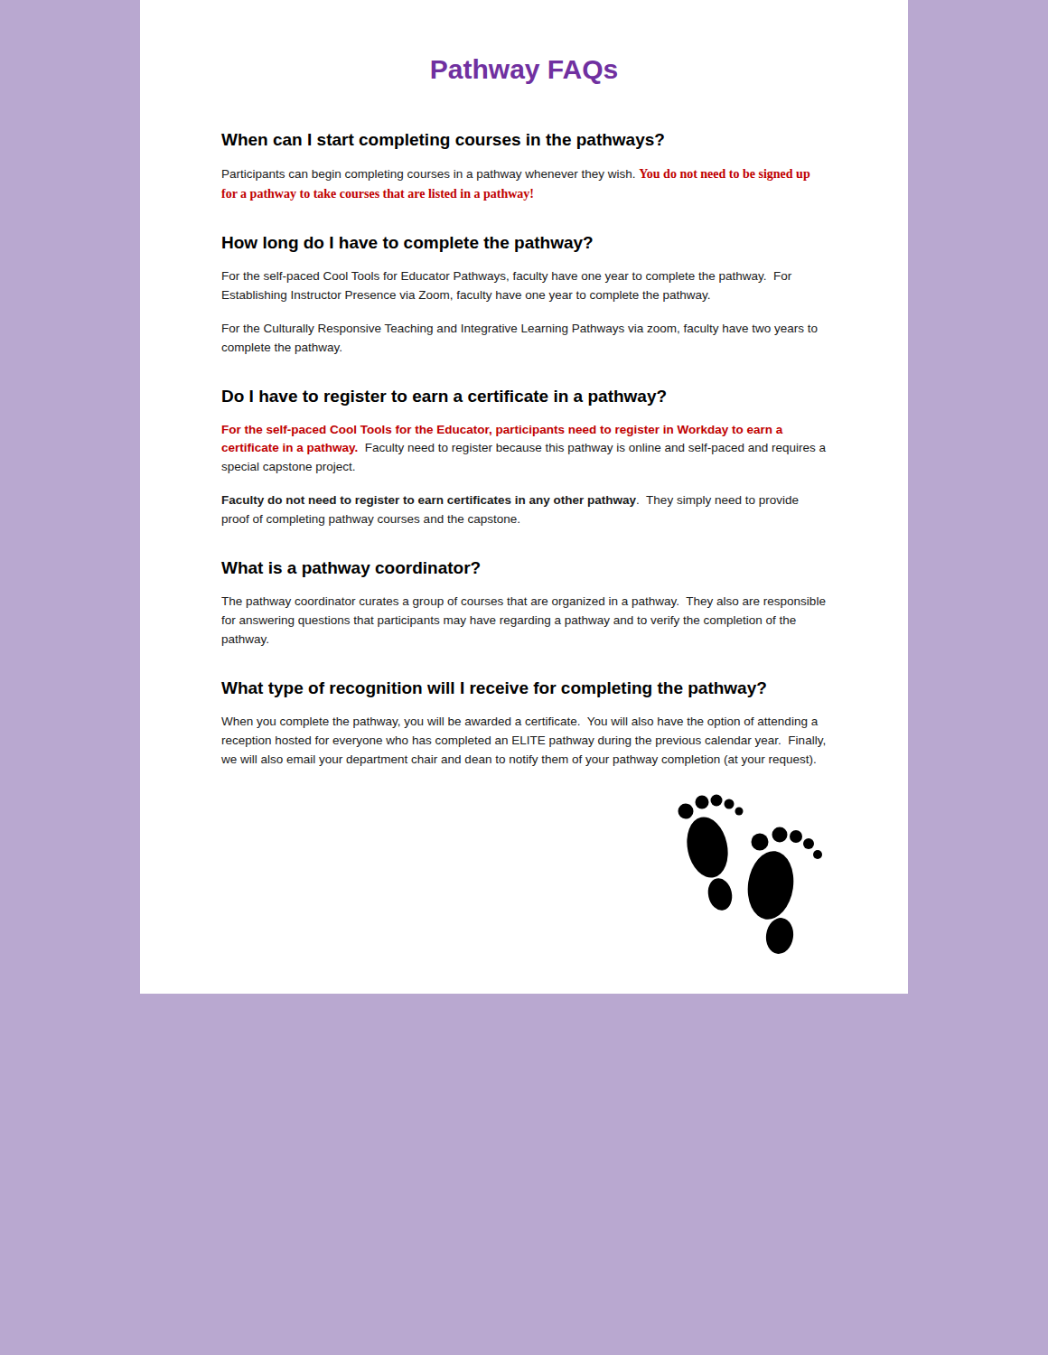Pathway FAQs
When can I start completing courses in the pathways?
Participants can begin completing courses in a pathway whenever they wish. You do not need to be signed up for a pathway to take courses that are listed in a pathway!
How long do I have to complete the pathway?
For the self-paced Cool Tools for Educator Pathways, faculty have one year to complete the pathway. For Establishing Instructor Presence via Zoom, faculty have one year to complete the pathway.
For the Culturally Responsive Teaching and Integrative Learning Pathways via zoom, faculty have two years to complete the pathway.
Do I have to register to earn a certificate in a pathway?
For the self-paced Cool Tools for the Educator, participants need to register in Workday to earn a certificate in a pathway. Faculty need to register because this pathway is online and self-paced and requires a special capstone project.
Faculty do not need to register to earn certificates in any other pathway. They simply need to provide proof of completing pathway courses and the capstone.
What is a pathway coordinator?
The pathway coordinator curates a group of courses that are organized in a pathway. They also are responsible for answering questions that participants may have regarding a pathway and to verify the completion of the pathway.
What type of recognition will I receive for completing the pathway?
When you complete the pathway, you will be awarded a certificate. You will also have the option of attending a reception hosted for everyone who has completed an ELITE pathway during the previous calendar year. Finally, we will also email your department chair and dean to notify them of your pathway completion (at your request).